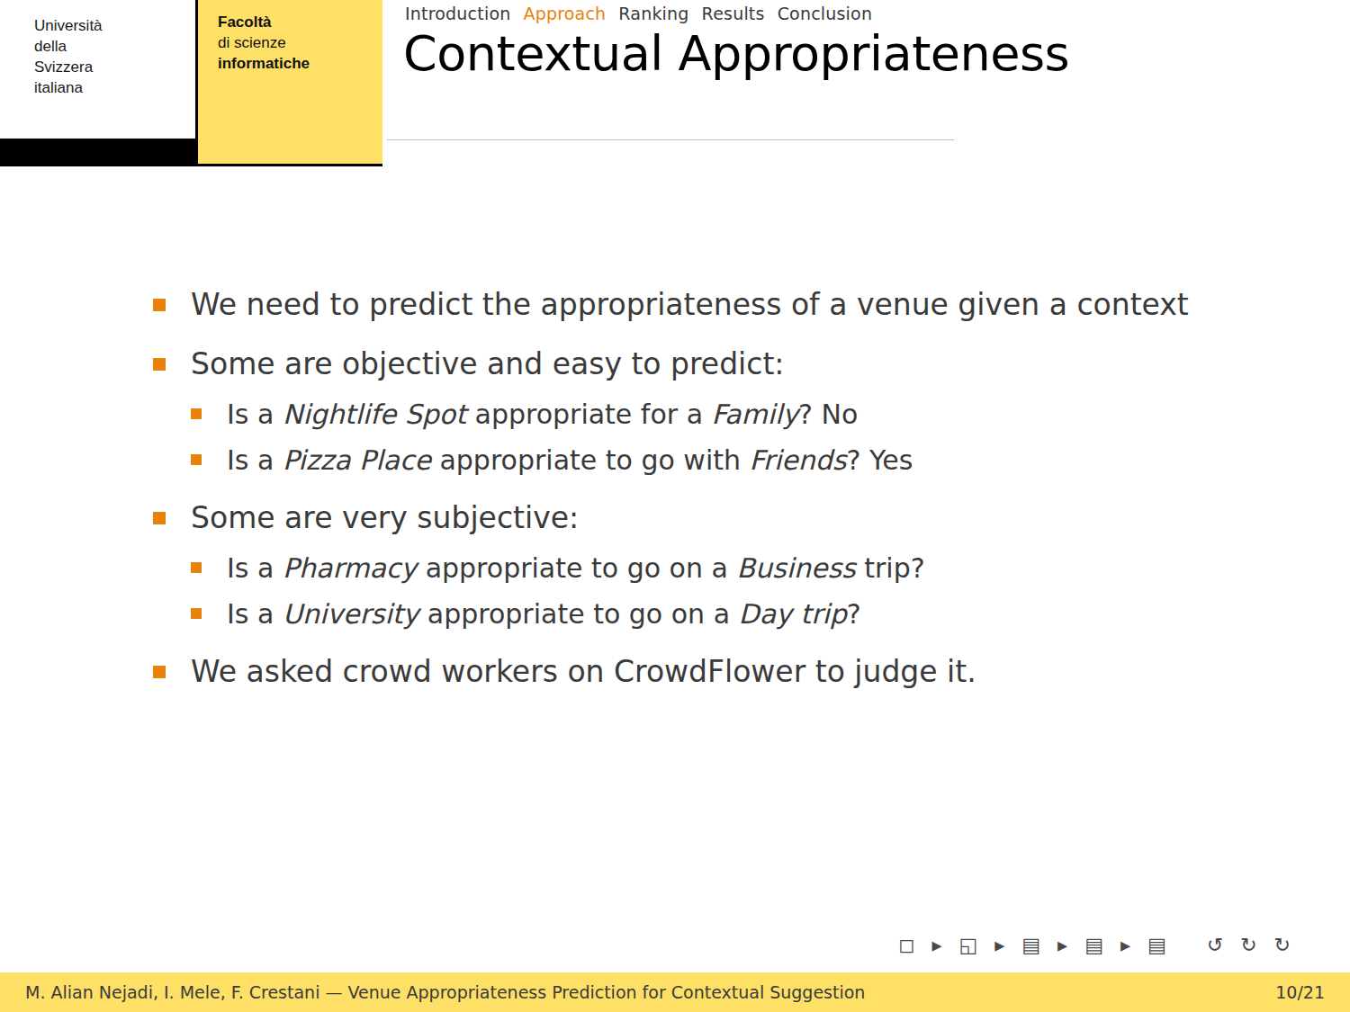Università
della
Svizzera
italiana
Facoltà
di scienze
informatiche
Introduction Approach Ranking Results Conclusion
Contextual Appropriateness
We need to predict the appropriateness of a venue given a context
Some are objective and easy to predict:
Is a Nightlife Spot appropriate for a Family? No
Is a Pizza Place appropriate to go with Friends? Yes
Some are very subjective:
Is a Pharmacy appropriate to go on a Business trip?
Is a University appropriate to go on a Day trip?
We asked crowd workers on CrowdFlower to judge it.
◻ ▸ ◱ ▸ ▤ ▸ ▤ ▸ ▤ ↺ ↻ ↻
M. Alian Nejadi, I. Mele, F. Crestani — Venue Appropriateness Prediction for Contextual Suggestion
10/21